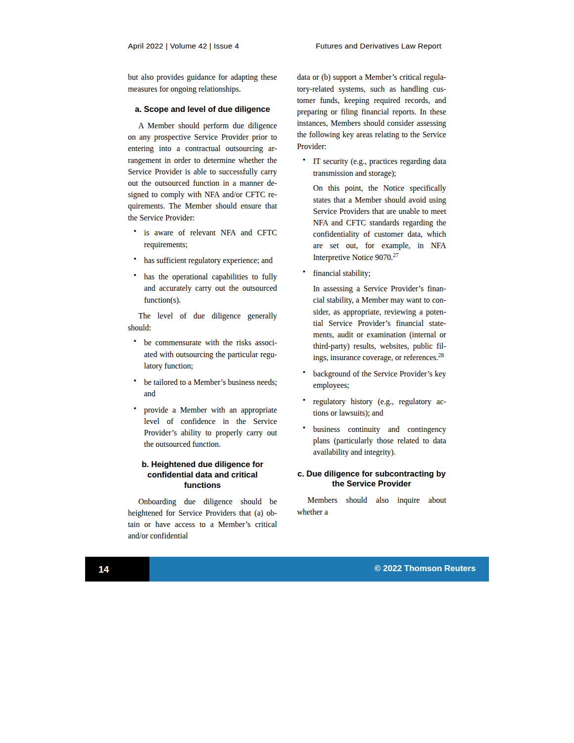April 2022 | Volume 42 | Issue 4
Futures and Derivatives Law Report
but also provides guidance for adapting these measures for ongoing relationships.
a. Scope and level of due diligence
A Member should perform due diligence on any prospective Service Provider prior to entering into a contractual outsourcing arrangement in order to determine whether the Service Provider is able to successfully carry out the outsourced function in a manner designed to comply with NFA and/or CFTC requirements. The Member should ensure that the Service Provider:
is aware of relevant NFA and CFTC requirements;
has sufficient regulatory experience; and
has the operational capabilities to fully and accurately carry out the outsourced function(s).
The level of due diligence generally should:
be commensurate with the risks associated with outsourcing the particular regulatory function;
be tailored to a Member’s business needs; and
provide a Member with an appropriate level of confidence in the Service Provider’s ability to properly carry out the outsourced function.
b. Heightened due diligence for confidential data and critical functions
Onboarding due diligence should be heightened for Service Providers that (a) obtain or have access to a Member’s critical and/or confidential
data or (b) support a Member’s critical regulatory-related systems, such as handling customer funds, keeping required records, and preparing or filing financial reports. In these instances, Members should consider assessing the following key areas relating to the Service Provider:
IT security (e.g., practices regarding data transmission and storage);
On this point, the Notice specifically states that a Member should avoid using Service Providers that are unable to meet NFA and CFTC standards regarding the confidentiality of customer data, which are set out, for example, in NFA Interpretive Notice 9070.27
financial stability;
In assessing a Service Provider’s financial stability, a Member may want to consider, as appropriate, reviewing a potential Service Provider’s financial statements, audit or examination (internal or third-party) results, websites, public filings, insurance coverage, or references.28
background of the Service Provider’s key employees;
regulatory history (e.g., regulatory actions or lawsuits); and
business continuity and contingency plans (particularly those related to data availability and integrity).
c. Due diligence for subcontracting by the Service Provider
Members should also inquire about whether a
14
© 2022 Thomson Reuters